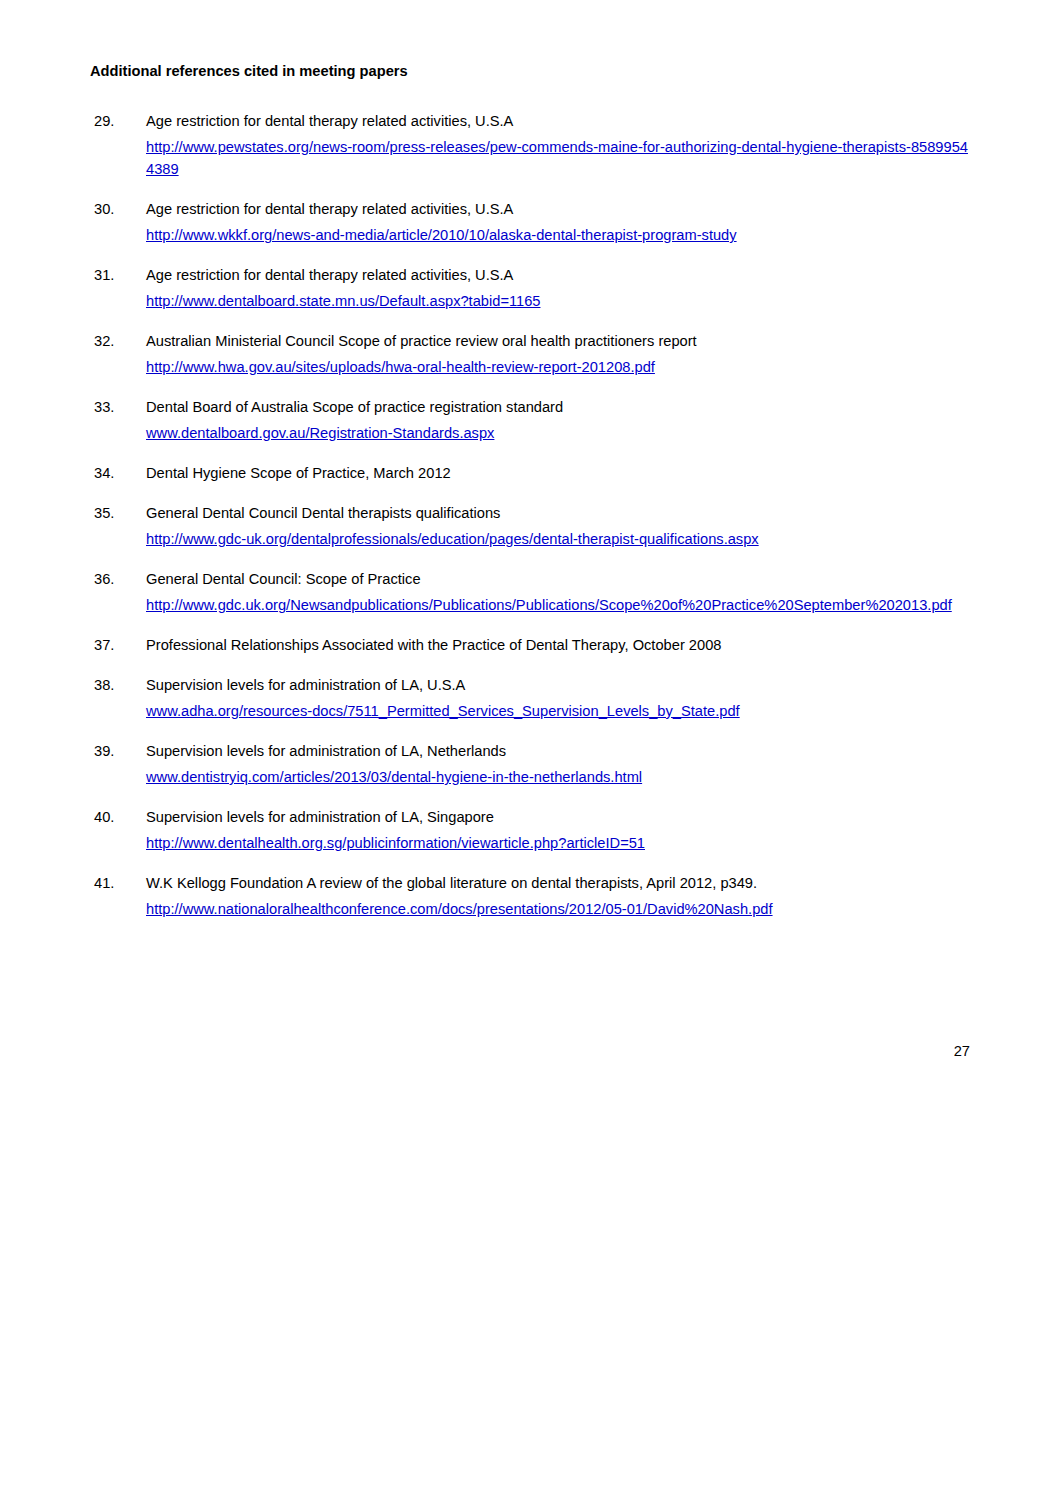Additional references cited in meeting papers
29.
Age restriction for dental therapy related activities, U.S.A
http://www.pewstates.org/news-room/press-releases/pew-commends-maine-for-authorizing-dental-hygiene-therapists-85899544389
30.
Age restriction for dental therapy related activities, U.S.A
http://www.wkkf.org/news-and-media/article/2010/10/alaska-dental-therapist-program-study
31.
Age restriction for dental therapy related activities, U.S.A
http://www.dentalboard.state.mn.us/Default.aspx?tabid=1165
32.
Australian Ministerial Council Scope of practice review oral health practitioners report
http://www.hwa.gov.au/sites/uploads/hwa-oral-health-review-report-201208.pdf
33.
Dental Board of Australia Scope of practice registration standard
www.dentalboard.gov.au/Registration-Standards.aspx
34.
Dental Hygiene Scope of Practice, March 2012
35.
General Dental Council Dental therapists qualifications
http://www.gdc-uk.org/dentalprofessionals/education/pages/dental-therapist-qualifications.aspx
36.
General Dental Council: Scope of Practice
http://www.gdc.uk.org/Newsandpublications/Publications/Publications/Scope%20of%20Practice%20September%202013.pdf
37.
Professional Relationships Associated with the Practice of Dental Therapy, October 2008
38.
Supervision levels for administration of LA, U.S.A
www.adha.org/resources-docs/7511_Permitted_Services_Supervision_Levels_by_State.pdf
39.
Supervision levels for administration of LA, Netherlands
www.dentistryiq.com/articles/2013/03/dental-hygiene-in-the-netherlands.html
40.
Supervision levels for administration of LA, Singapore
http://www.dentalhealth.org.sg/publicinformation/viewarticle.php?articleID=51
41.
W.K Kellogg Foundation A review of the global literature on dental therapists, April 2012, p349.
http://www.nationaloralhealthconference.com/docs/presentations/2012/05-01/David%20Nash.pdf
27